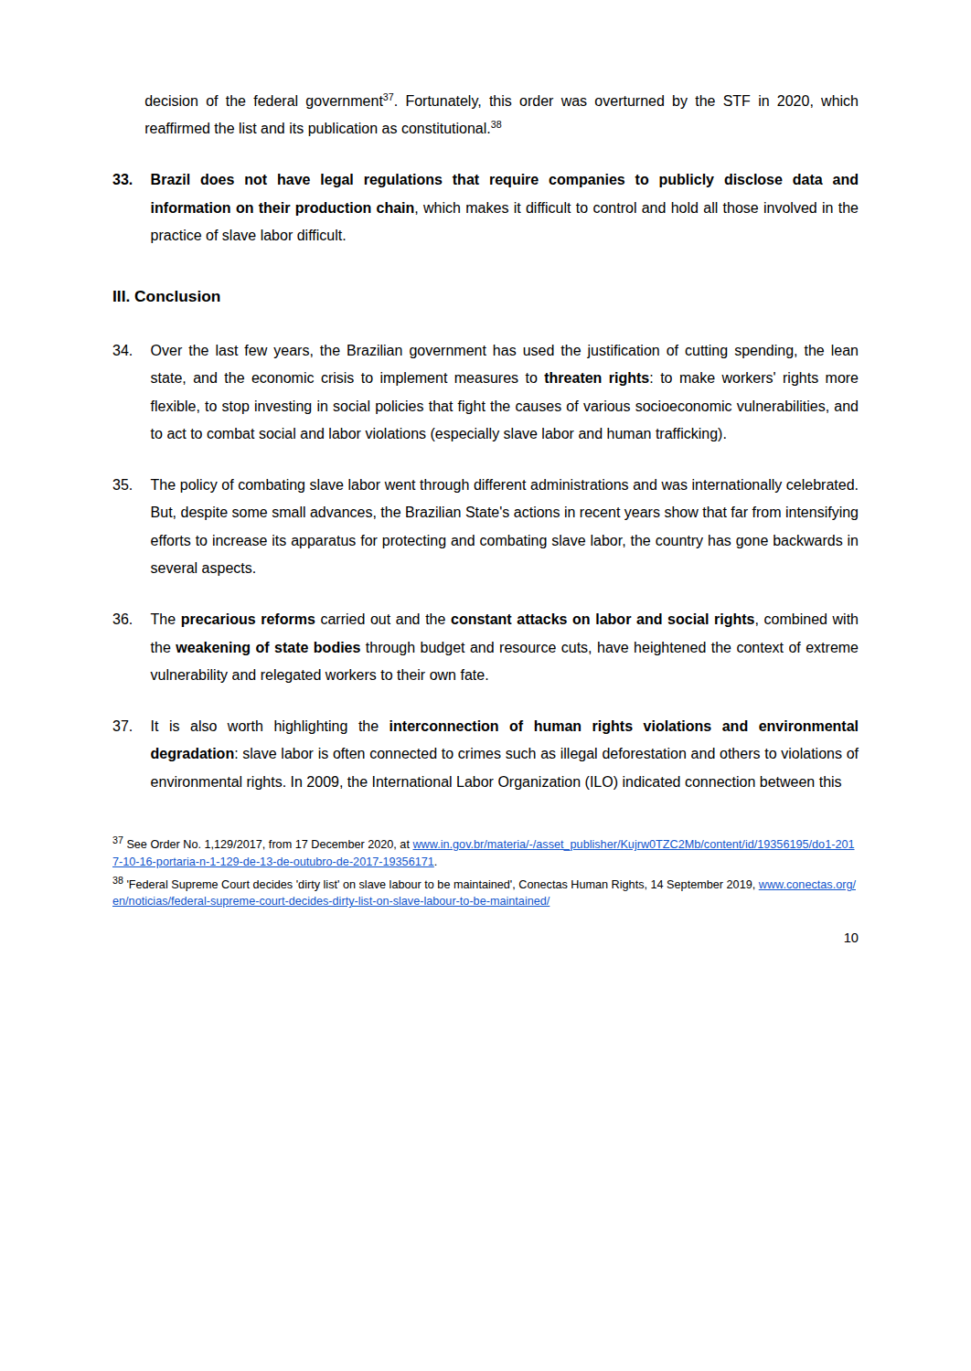decision of the federal government37. Fortunately, this order was overturned by the STF in 2020, which reaffirmed the list and its publication as constitutional.38
Brazil does not have legal regulations that require companies to publicly disclose data and information on their production chain, which makes it difficult to control and hold all those involved in the practice of slave labor difficult.
III. Conclusion
Over the last few years, the Brazilian government has used the justification of cutting spending, the lean state, and the economic crisis to implement measures to threaten rights: to make workers' rights more flexible, to stop investing in social policies that fight the causes of various socioeconomic vulnerabilities, and to act to combat social and labor violations (especially slave labor and human trafficking).
The policy of combating slave labor went through different administrations and was internationally celebrated. But, despite some small advances, the Brazilian State's actions in recent years show that far from intensifying efforts to increase its apparatus for protecting and combating slave labor, the country has gone backwards in several aspects.
The precarious reforms carried out and the constant attacks on labor and social rights, combined with the weakening of state bodies through budget and resource cuts, have heightened the context of extreme vulnerability and relegated workers to their own fate.
It is also worth highlighting the interconnection of human rights violations and environmental degradation: slave labor is often connected to crimes such as illegal deforestation and others to violations of environmental rights. In 2009, the International Labor Organization (ILO) indicated connection between this
37 See Order No. 1,129/2017, from 17 December 2020, at www.in.gov.br/materia/-/asset_publisher/Kujrw0TZC2Mb/content/id/19356195/do1-2017-10-16-portaria-n-1-129-de-13-de-outubro-de-2017-19356171.
38 'Federal Supreme Court decides 'dirty list' on slave labour to be maintained', Conectas Human Rights, 14 September 2019, www.conectas.org/en/noticias/federal-supreme-court-decides-dirty-list-on-slave-labour-to-be-maintained/
10